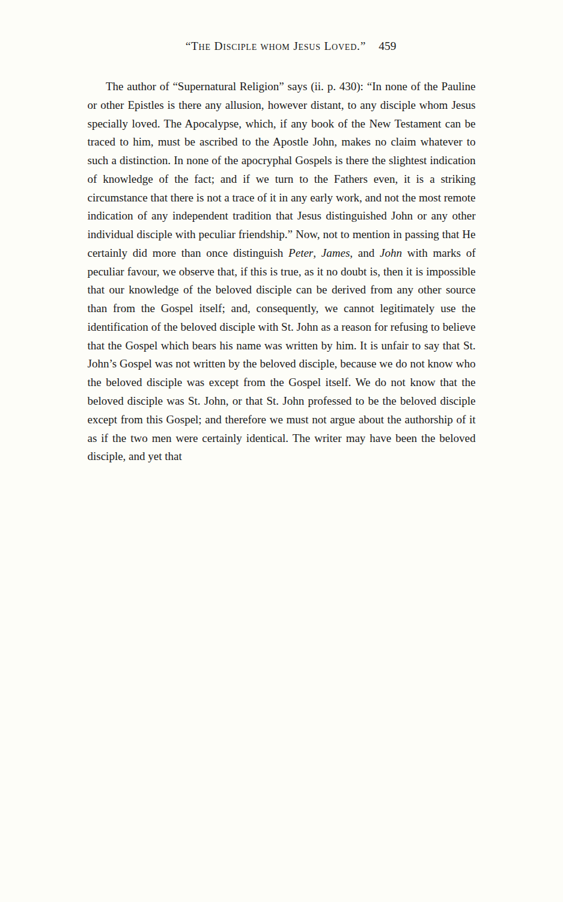“The Disciple whom Jesus Loved.”459
The author of “Supernatural Religion” says (ii. p. 430): “In none of the Pauline or other Epistles is there any allusion, however distant, to any disciple whom Jesus specially loved. The Apocalypse, which, if any book of the New Testament can be traced to him, must be ascribed to the Apostle John, makes no claim whatever to such a distinction. In none of the apocryphal Gospels is there the slightest indication of knowledge of the fact; and if we turn to the Fathers even, it is a striking circumstance that there is not a trace of it in any early work, and not the most remote indication of any independent tradition that Jesus distinguished John or any other individual disciple with peculiar friendship.” Now, not to mention in passing that He certainly did more than once distinguish Peter, James, and John with marks of peculiar favour, we observe that, if this is true, as it no doubt is, then it is impossible that our knowledge of the beloved disciple can be derived from any other source than from the Gospel itself; and, consequently, we cannot legitimately use the identification of the beloved disciple with St. John as a reason for refusing to believe that the Gospel which bears his name was written by him. It is unfair to say that St. John’s Gospel was not written by the beloved disciple, because we do not know who the beloved disciple was except from the Gospel itself. We do not know that the beloved disciple was St. John, or that St. John professed to be the beloved disciple except from this Gospel; and therefore we must not argue about the authorship of it as if the two men were certainly identical. The writer may have been the beloved disciple, and yet that